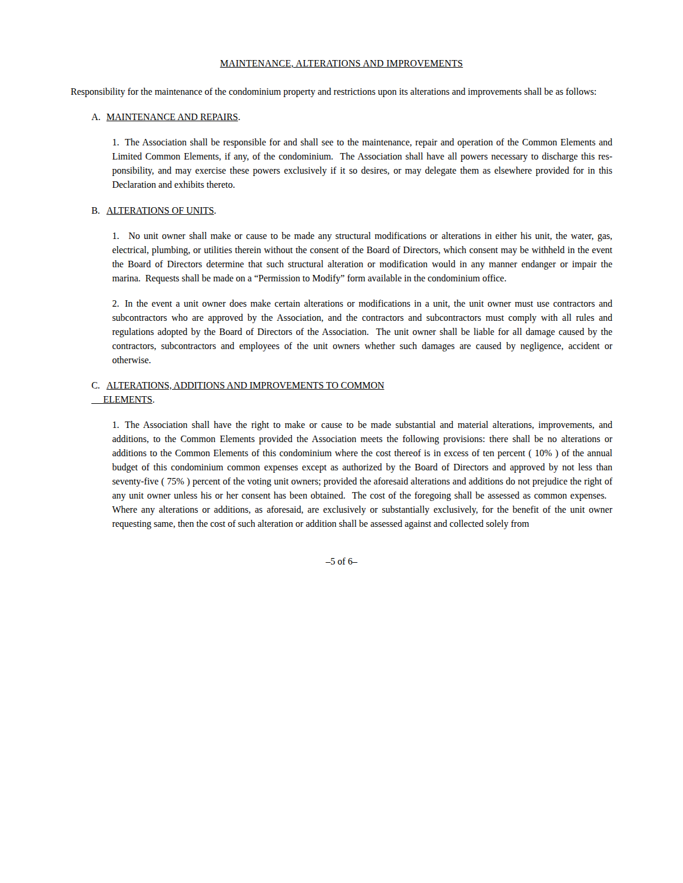MAINTENANCE, ALTERATIONS AND IMPROVEMENTS
Responsibility for the maintenance of the condominium property and restrictions upon its alterations and improvements shall be as follows:
A. MAINTENANCE AND REPAIRS.
1. The Association shall be responsible for and shall see to the maintenance, repair and operation of the Common Elements and Limited Common Elements, if any, of the condominium. The Association shall have all powers necessary to discharge this res­ponsibility, and may exercise these powers exclusively if it so desires, or may delegate them as elsewhere provided for in this Declaration and exhibits thereto.
B. ALTERATIONS OF UNITS.
1. No unit owner shall make or cause to be made any structural modifications or alterations in either his unit, the water, gas, electrical, plumbing, or utilities therein without the consent of the Board of Directors, which consent may be withheld in the event the Board of Directors determine that such structural alteration or modification would in any manner endanger or impair the marina. Requests shall be made on a “Permission to Modify” form available in the condominium office.
2. In the event a unit owner does make certain alterations or modifications in a unit, the unit owner must use contractors and subcontractors who are approved by the Association, and the contractors and subcontractors must comply with all rules and regulations adopted by the Board of Directors of the Association. The unit owner shall be liable for all damage caused by the contractors, subcontractors and employees of the unit owners whether such damages are caused by negligence, accident or otherwise.
C. ALTERATIONS, ADDITIONS AND IMPROVEMENTS TO COMMON
ELEMENTS.
1. The Association shall have the right to make or cause to be made substantial and material alterations, improvements, and additions, to the Common Elements provided the Association meets the following provisions: there shall be no alterations or additions to the Common Elements of this condominium where the cost thereof is in excess of ten percent ( 10% ) of the annual budget of this condominium common expenses except as authorized by the Board of Directors and approved by not less than seventy-five ( 75% ) percent of the voting unit owners; provided the aforesaid alterations and additions do not prejudice the right of any unit owner unless his or her consent has been obtained. The cost of the foregoing shall be assessed as common expenses. Where any alterations or additions, as aforesaid, are exclusively or substantially exclusively, for the benefit of the unit owner requesting same, then the cost of such alteration or addition shall be assessed against and collected solely from
–5 of 6–